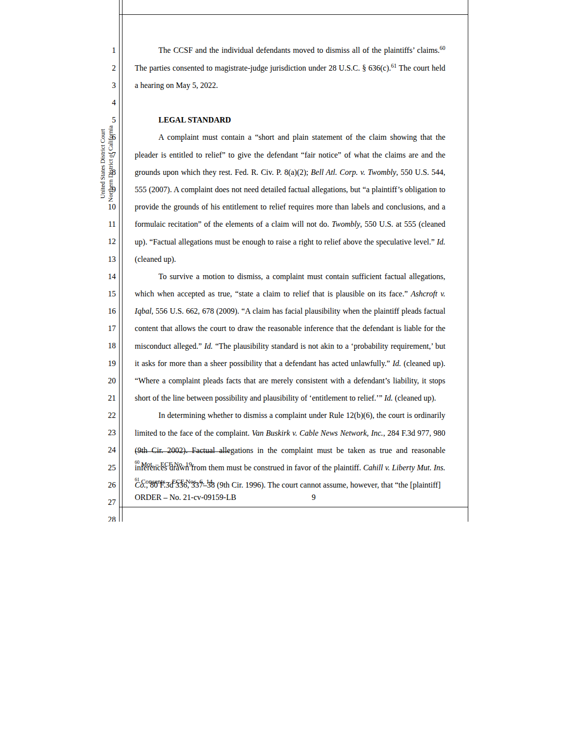1
2
3
4
5
6
7
8
9
10
11
12
13
14
15
16
17
18
19
20
21
22
23
24
25
26
27
28
United States District Court
Northern District of California
The CCSF and the individual defendants moved to dismiss all of the plaintiffs’ claims.60 The parties consented to magistrate-judge jurisdiction under 28 U.S.C. § 636(c).61 The court held a hearing on May 5, 2022.
LEGAL STANDARD
A complaint must contain a “short and plain statement of the claim showing that the pleader is entitled to relief” to give the defendant “fair notice” of what the claims are and the grounds upon which they rest. Fed. R. Civ. P. 8(a)(2); Bell Atl. Corp. v. Twombly, 550 U.S. 544, 555 (2007). A complaint does not need detailed factual allegations, but “a plaintiff’s obligation to provide the grounds of his entitlement to relief requires more than labels and conclusions, and a formulaic recitation” of the elements of a claim will not do. Twombly, 550 U.S. at 555 (cleaned up). “Factual allegations must be enough to raise a right to relief above the speculative level.” Id. (cleaned up).
To survive a motion to dismiss, a complaint must contain sufficient factual allegations, which when accepted as true, “state a claim to relief that is plausible on its face.” Ashcroft v. Iqbal, 556 U.S. 662, 678 (2009). “A claim has facial plausibility when the plaintiff pleads factual content that allows the court to draw the reasonable inference that the defendant is liable for the misconduct alleged.” Id. “The plausibility standard is not akin to a ‘probability requirement,’ but it asks for more than a sheer possibility that a defendant has acted unlawfully.” Id. (cleaned up). “Where a complaint pleads facts that are merely consistent with a defendant’s liability, it stops short of the line between possibility and plausibility of ‘entitlement to relief.’” Id. (cleaned up).
In determining whether to dismiss a complaint under Rule 12(b)(6), the court is ordinarily limited to the face of the complaint. Van Buskirk v. Cable News Network, Inc., 284 F.3d 977, 980 (9th Cir. 2002). Factual allegations in the complaint must be taken as true and reasonable inferences drawn from them must be construed in favor of the plaintiff. Cahill v. Liberty Mut. Ins. Co., 80 F.3d 336, 337–38 (9th Cir. 1996). The court cannot assume, however, that “the [plaintiff]
60 Mot. – ECF No. 19.
61 Consents – ECF Nos. 6, 14.
ORDER – No. 21-cv-09159-LB 9